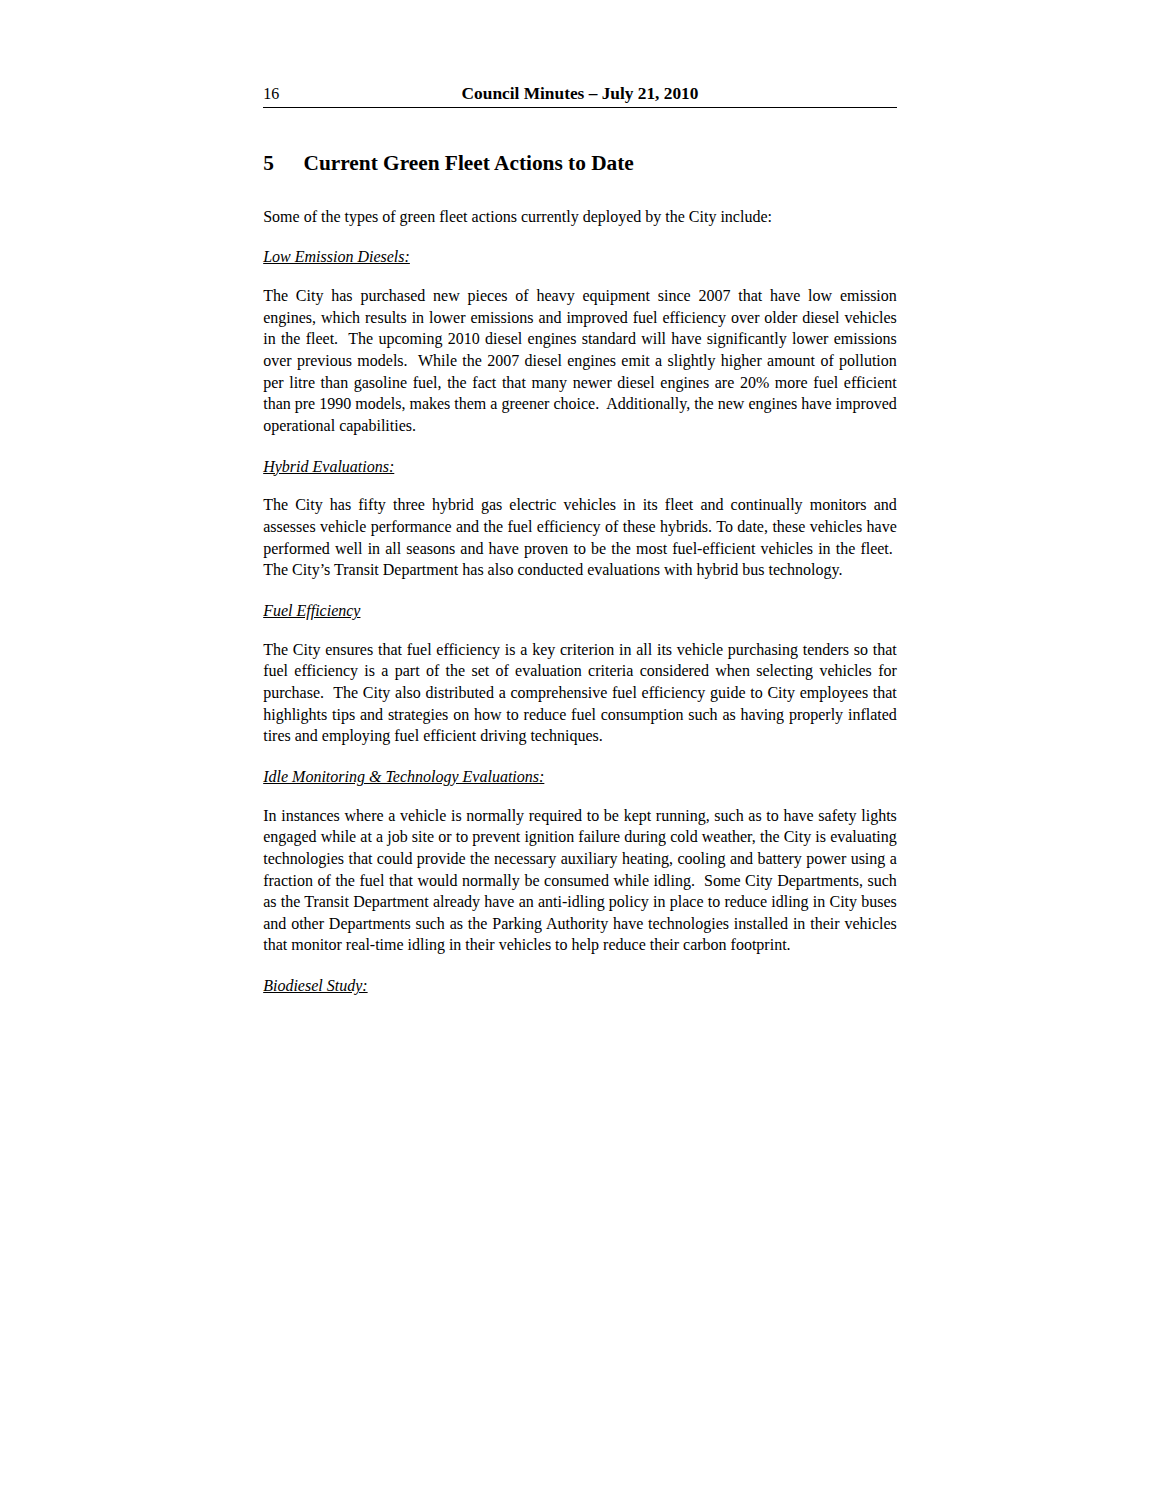16
Council Minutes – July 21, 2010
5 Current Green Fleet Actions to Date
Some of the types of green fleet actions currently deployed by the City include:
Low Emission Diesels:
The City has purchased new pieces of heavy equipment since 2007 that have low emission engines, which results in lower emissions and improved fuel efficiency over older diesel vehicles in the fleet. The upcoming 2010 diesel engines standard will have significantly lower emissions over previous models. While the 2007 diesel engines emit a slightly higher amount of pollution per litre than gasoline fuel, the fact that many newer diesel engines are 20% more fuel efficient than pre 1990 models, makes them a greener choice. Additionally, the new engines have improved operational capabilities.
Hybrid Evaluations:
The City has fifty three hybrid gas electric vehicles in its fleet and continually monitors and assesses vehicle performance and the fuel efficiency of these hybrids. To date, these vehicles have performed well in all seasons and have proven to be the most fuel-efficient vehicles in the fleet. The City’s Transit Department has also conducted evaluations with hybrid bus technology.
Fuel Efficiency
The City ensures that fuel efficiency is a key criterion in all its vehicle purchasing tenders so that fuel efficiency is a part of the set of evaluation criteria considered when selecting vehicles for purchase. The City also distributed a comprehensive fuel efficiency guide to City employees that highlights tips and strategies on how to reduce fuel consumption such as having properly inflated tires and employing fuel efficient driving techniques.
Idle Monitoring & Technology Evaluations:
In instances where a vehicle is normally required to be kept running, such as to have safety lights engaged while at a job site or to prevent ignition failure during cold weather, the City is evaluating technologies that could provide the necessary auxiliary heating, cooling and battery power using a fraction of the fuel that would normally be consumed while idling. Some City Departments, such as the Transit Department already have an anti-idling policy in place to reduce idling in City buses and other Departments such as the Parking Authority have technologies installed in their vehicles that monitor real-time idling in their vehicles to help reduce their carbon footprint.
Biodiesel Study: